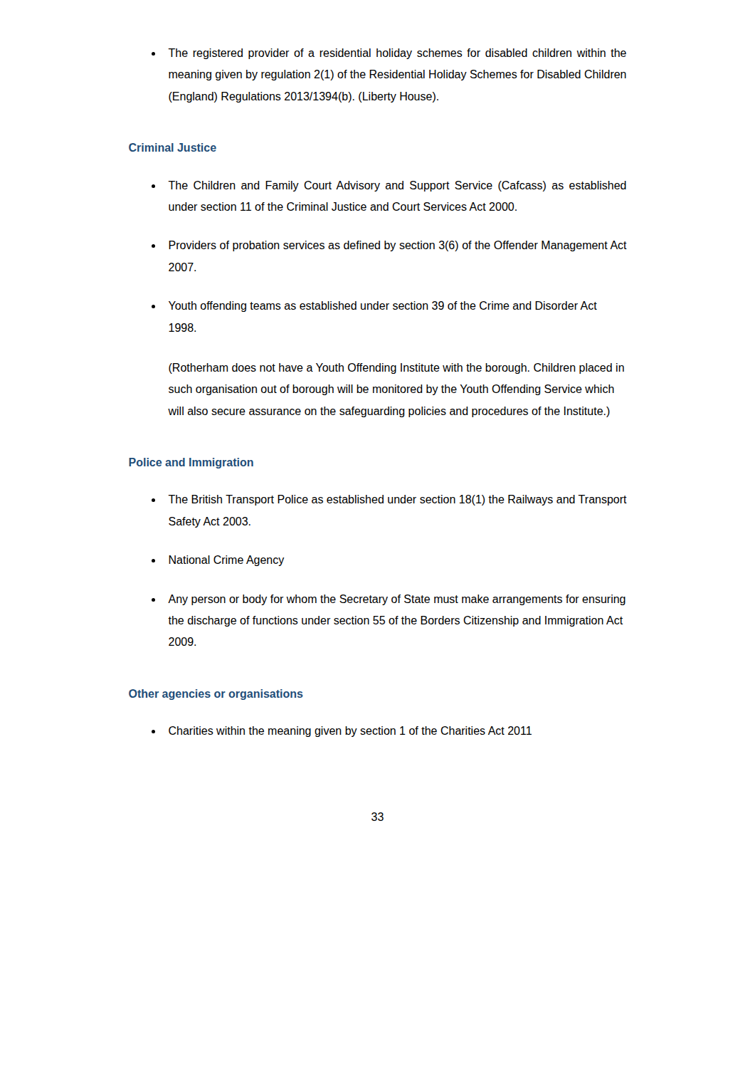The registered provider of a residential holiday schemes for disabled children within the meaning given by regulation 2(1) of the Residential Holiday Schemes for Disabled Children (England) Regulations 2013/1394(b). (Liberty House).
Criminal Justice
The Children and Family Court Advisory and Support Service (Cafcass) as established under section 11 of the Criminal Justice and Court Services Act 2000.
Providers of probation services as defined by section 3(6) of the Offender Management Act 2007.
Youth offending teams as established under section 39 of the Crime and Disorder Act 1998.
(Rotherham does not have a Youth Offending Institute with the borough. Children placed in such organisation out of borough will be monitored by the Youth Offending Service which will also secure assurance on the safeguarding policies and procedures of the Institute.)
Police and Immigration
The British Transport Police as established under section 18(1) the Railways and Transport Safety Act 2003.
National Crime Agency
Any person or body for whom the Secretary of State must make arrangements for ensuring the discharge of functions under section 55 of the Borders Citizenship and Immigration Act 2009.
Other agencies or organisations
Charities within the meaning given by section 1 of the Charities Act 2011
33